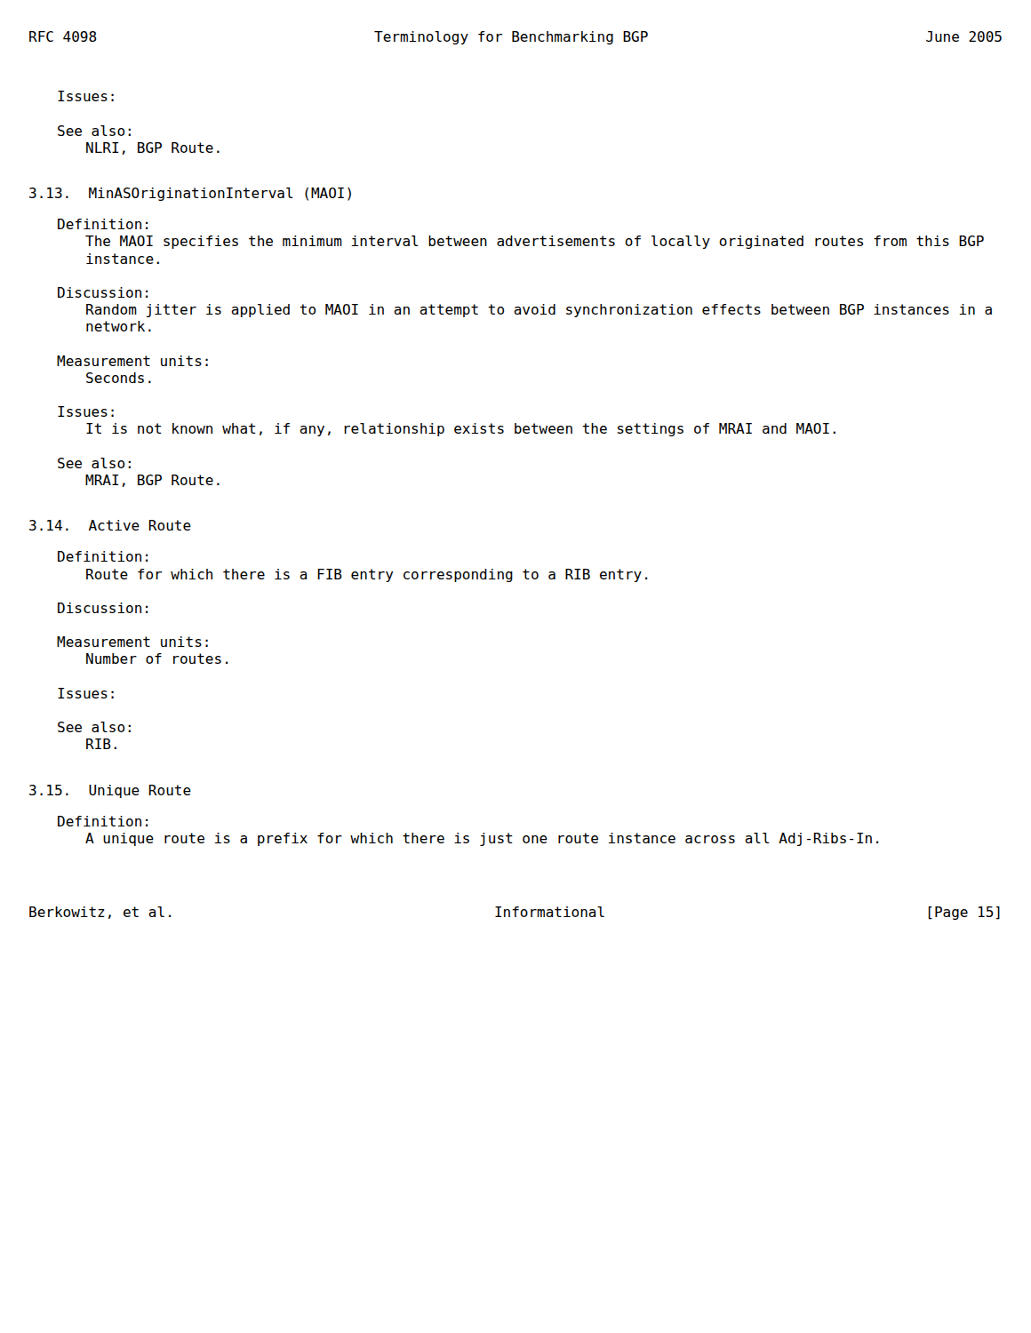RFC 4098 Terminology for Benchmarking BGP June 2005
Issues:
See also:
NLRI, BGP Route.
3.13. MinASOriginationInterval (MAOI)
Definition:
The MAOI specifies the minimum interval between advertisements of locally originated routes from this BGP instance.
Discussion:
Random jitter is applied to MAOI in an attempt to avoid synchronization effects between BGP instances in a network.
Measurement units:
Seconds.
Issues:
It is not known what, if any, relationship exists between the settings of MRAI and MAOI.
See also:
MRAI, BGP Route.
3.14. Active Route
Definition:
Route for which there is a FIB entry corresponding to a RIB entry.
Discussion:
Measurement units:
Number of routes.
Issues:
See also:
RIB.
3.15. Unique Route
Definition:
A unique route is a prefix for which there is just one route instance across all Adj-Ribs-In.
Berkowitz, et al. Informational [Page 15]